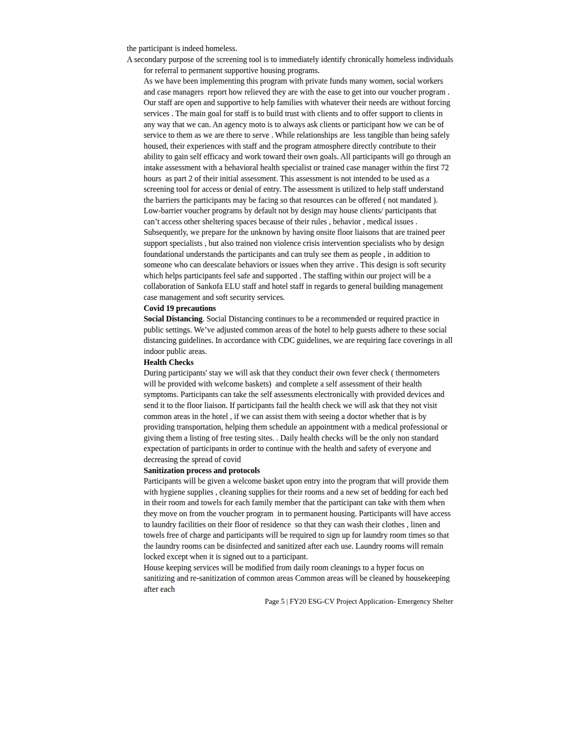the participant is indeed homeless.
A secondary purpose of the screening tool is to immediately identify chronically homeless individuals for referral to permanent supportive housing programs.
As we have been implementing this program with private funds many women, social workers and case managers report how relieved they are with the ease to get into our voucher program . Our staff are open and supportive to help families with whatever their needs are without forcing services . The main goal for staff is to build trust with clients and to offer support to clients in any way that we can. An agency moto is to always ask clients or participant how we can be of service to them as we are there to serve . While relationships are less tangible than being safely housed, their experiences with staff and the program atmosphere directly contribute to their ability to gain self efficacy and work toward their own goals. All participants will go through an intake assessment with a behavioral health specialist or trained case manager within the first 72 hours as part 2 of their initial assessment. This assessment is not intended to be used as a screening tool for access or denial of entry. The assessment is utilized to help staff understand the barriers the participants may be facing so that resources can be offered ( not mandated ).
Low-barrier voucher programs by default not by design may house clients/ participants that can’t access other sheltering spaces because of their rules , behavior , medical issues . Subsequently, we prepare for the unknown by having onsite floor liaisons that are trained peer support specialists , but also trained non violence crisis intervention specialists who by design foundational understands the participants and can truly see them as people , in addition to someone who can deescalate behaviors or issues when they arrive . This design is soft security which helps participants feel safe and supported . The staffing within our project will be a collaboration of Sankofa ELU staff and hotel staff in regards to general building management case management and soft security services.
Covid 19 precautions
Social Distancing. Social Distancing continues to be a recommended or required practice in public settings. We’ve adjusted common areas of the hotel to help guests adhere to these social distancing guidelines. In accordance with CDC guidelines, we are requiring face coverings in all indoor public areas.
Health Checks
During participants' stay we will ask that they conduct their own fever check ( thermometers will be provided with welcome baskets) and complete a self assessment of their health symptoms. Participants can take the self assessments electronically with provided devices and send it to the floor liaison. If participants fail the health check we will ask that they not visit common areas in the hotel , if we can assist them with seeing a doctor whether that is by providing transportation, helping them schedule an appointment with a medical professional or giving them a listing of free testing sites. . Daily health checks will be the only non standard expectation of participants in order to continue with the health and safety of everyone and decreasing the spread of covid
Sanitization process and protocols
Participants will be given a welcome basket upon entry into the program that will provide them with hygiene supplies , cleaning supplies for their rooms and a new set of bedding for each bed in their room and towels for each family member that the participant can take with them when they move on from the voucher program in to permanent housing. Participants will have access to laundry facilities on their floor of residence so that they can wash their clothes , linen and towels free of charge and participants will be required to sign up for laundry room times so that the laundry rooms can be disinfected and sanitized after each use. Laundry rooms will remain locked except when it is signed out to a participant.
House keeping services will be modified from daily room cleanings to a hyper focus on sanitizing and re-sanitization of common areas Common areas will be cleaned by housekeeping after each
Page 5 | FY20 ESG-CV Project Application- Emergency Shelter